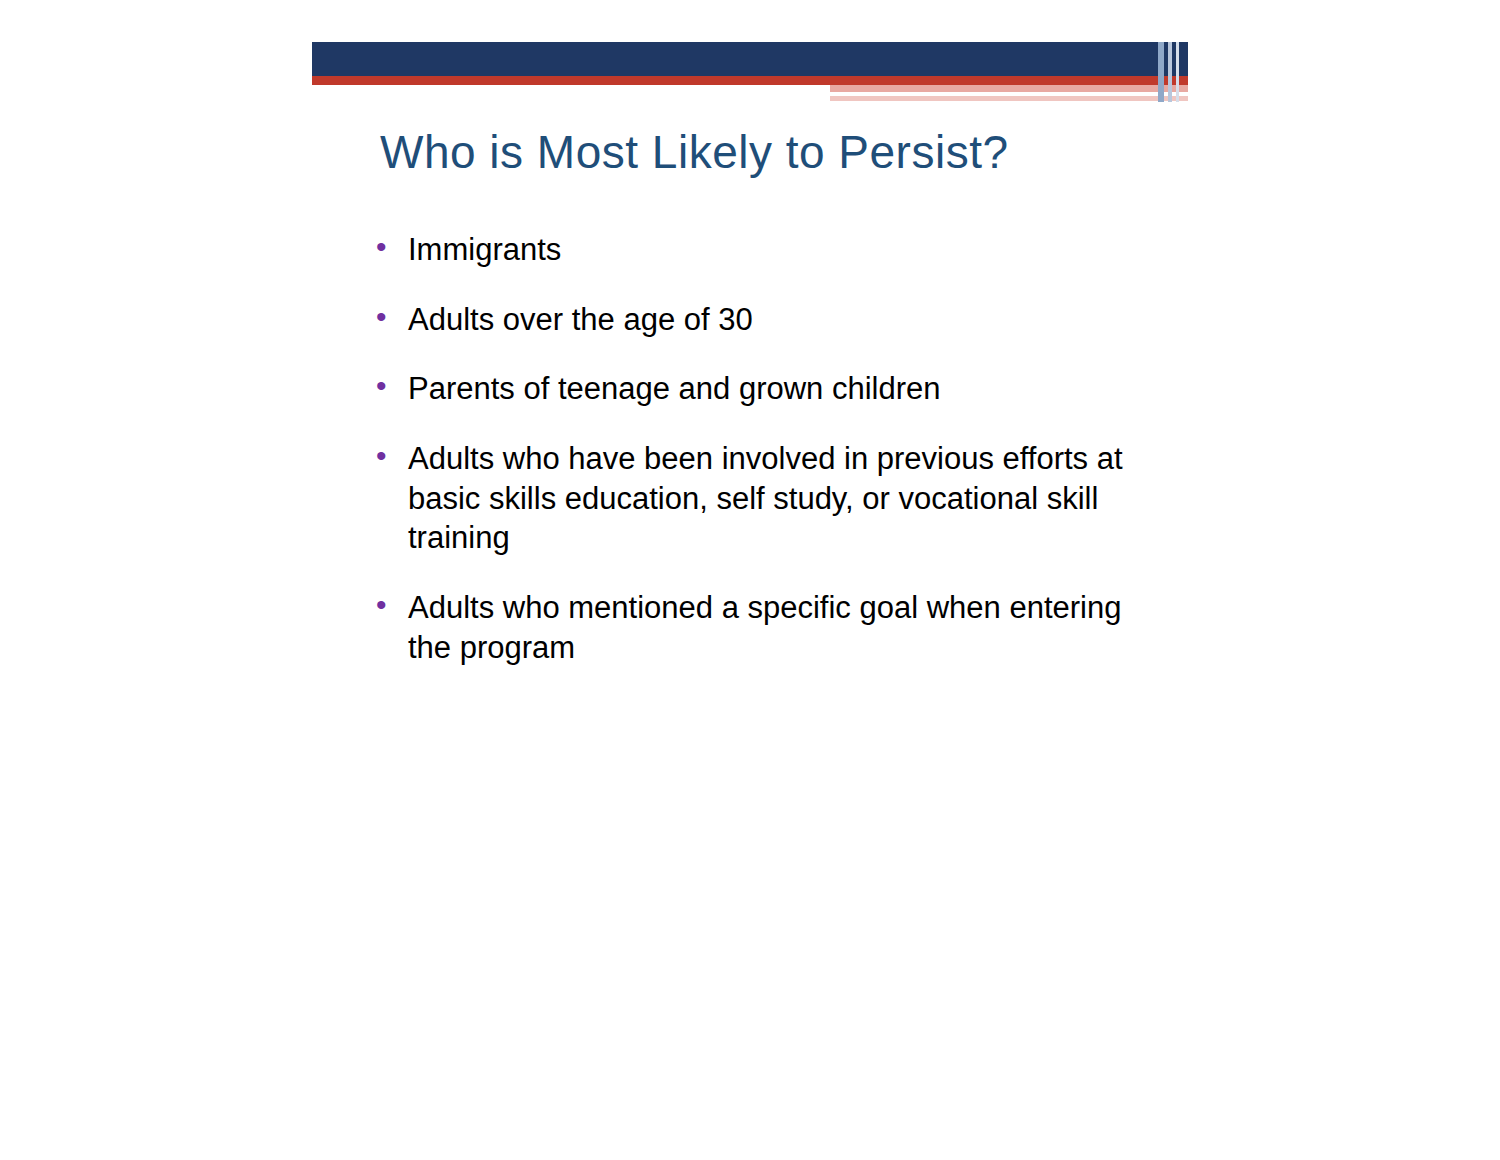Who is Most Likely to Persist?
Immigrants
Adults over the age of 30
Parents of teenage and grown children
Adults who have been involved in previous efforts at basic skills education, self study, or vocational skill training
Adults who mentioned a specific goal when entering the program